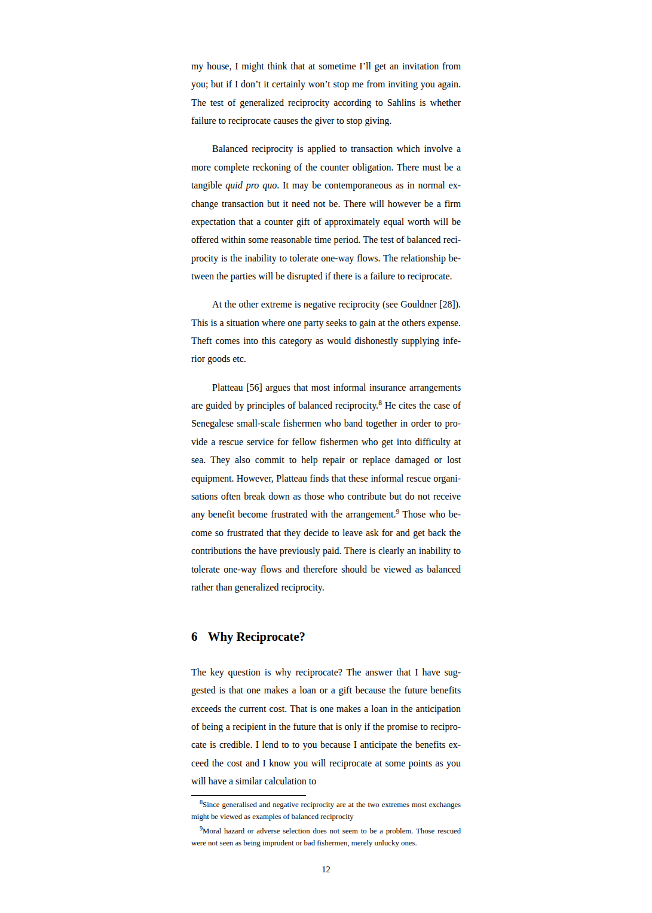my house, I might think that at sometime I’ll get an invitation from you; but if I don’t it certainly won’t stop me from inviting you again. The test of generalized reciprocity according to Sahlins is whether failure to reciprocate causes the giver to stop giving.
Balanced reciprocity is applied to transaction which involve a more complete reckoning of the counter obligation. There must be a tangible quid pro quo. It may be contemporaneous as in normal exchange transaction but it need not be. There will however be a firm expectation that a counter gift of approximately equal worth will be offered within some reasonable time period. The test of balanced reciprocity is the inability to tolerate one-way flows. The relationship between the parties will be disrupted if there is a failure to reciprocate.
At the other extreme is negative reciprocity (see Gouldner [28]). This is a situation where one party seeks to gain at the others expense. Theft comes into this category as would dishonestly supplying inferior goods etc.
Platteau [56] argues that most informal insurance arrangements are guided by principles of balanced reciprocity.8 He cites the case of Senegalese small-scale fishermen who band together in order to provide a rescue service for fellow fishermen who get into difficulty at sea. They also commit to help repair or replace damaged or lost equipment. However, Platteau finds that these informal rescue organisations often break down as those who contribute but do not receive any benefit become frustrated with the arrangement.9 Those who become so frustrated that they decide to leave ask for and get back the contributions the have previously paid. There is clearly an inability to tolerate one-way flows and therefore should be viewed as balanced rather than generalized reciprocity.
6 Why Reciprocate?
The key question is why reciprocate? The answer that I have suggested is that one makes a loan or a gift because the future benefits exceeds the current cost. That is one makes a loan in the anticipation of being a recipient in the future that is only if the promise to reciprocate is credible. I lend to to you because I anticipate the benefits exceed the cost and I know you will reciprocate at some points as you will have a similar calculation to
8Since generalised and negative reciprocity are at the two extremes most exchanges might be viewed as examples of balanced reciprocity
9Moral hazard or adverse selection does not seem to be a problem. Those rescued were not seen as being imprudent or bad fishermen, merely unlucky ones.
12